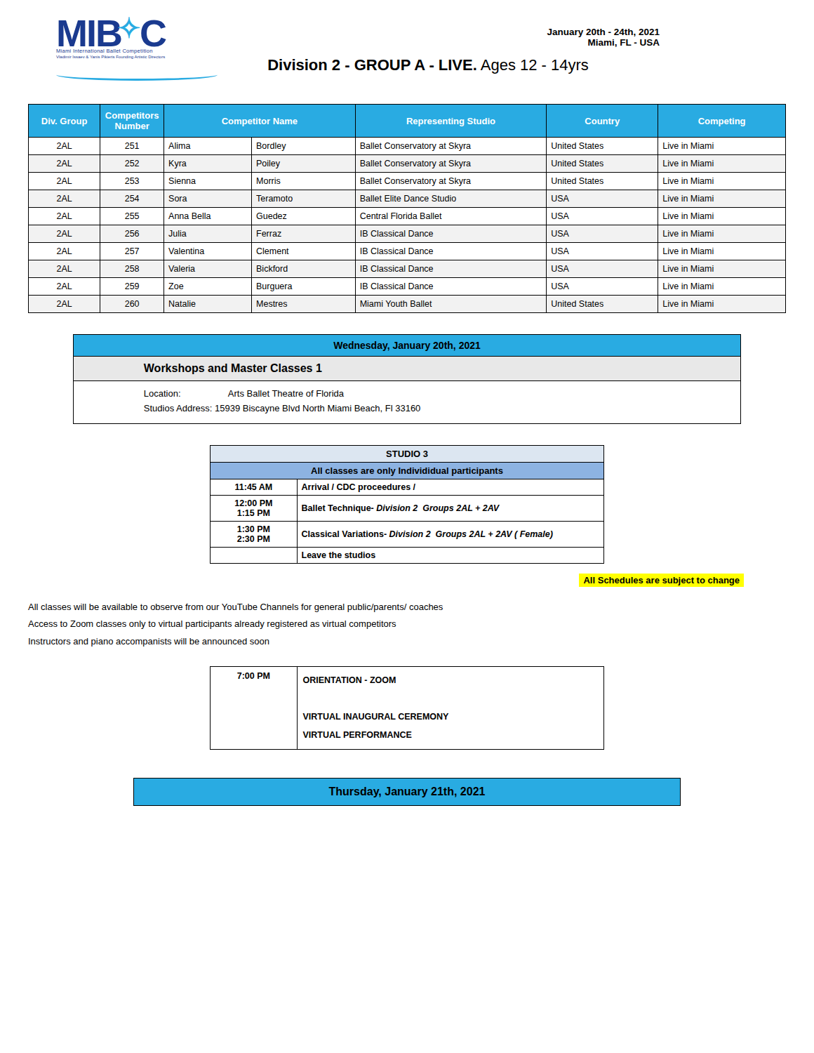MIB✧C
Miami International Ballet Competition
Vladimir Issaev & Yanis Pikieris Founding Artistic Directors
January 20th - 24th, 2021
Miami, FL - USA
Division 2 - GROUP A - LIVE. Ages 12 - 14yrs
| Div. Group | Competitors Number | Competitor Name | Representing Studio | Country | Competing |
| --- | --- | --- | --- | --- | --- |
| 2AL | 251 | Alima | Bordley | Ballet Conservatory at Skyra | United States | Live in Miami |
| 2AL | 252 | Kyra | Poiley | Ballet Conservatory at Skyra | United States | Live in Miami |
| 2AL | 253 | Sienna | Morris | Ballet Conservatory at Skyra | United States | Live in Miami |
| 2AL | 254 | Sora | Teramoto | Ballet Elite Dance Studio | USA | Live in Miami |
| 2AL | 255 | Anna Bella | Guedez | Central Florida Ballet | USA | Live in Miami |
| 2AL | 256 | Julia | Ferraz | IB Classical Dance | USA | Live in Miami |
| 2AL | 257 | Valentina | Clement | IB Classical Dance | USA | Live in Miami |
| 2AL | 258 | Valeria | Bickford | IB Classical Dance | USA | Live in Miami |
| 2AL | 259 | Zoe | Burguera | IB Classical Dance | USA | Live in Miami |
| 2AL | 260 | Natalie | Mestres | Miami Youth Ballet | United States | Live in Miami |
Wednesday, January 20th, 2021
Workshops and Master Classes 1
Location: Arts Ballet Theatre of Florida
Studios Address: 15939 Biscayne Blvd North Miami Beach, Fl 33160
| STUDIO 3 |
| All classes are only Individidual participants |
| 11:45 AM | Arrival / CDC proceedures / |
| 12:00 PM 1:15 PM | Ballet Technique- Division 2 Groups 2AL + 2AV |
| 1:30 PM 2:30 PM | Classical Variations- Division 2 Groups 2AL + 2AV ( Female) |
| | Leave the studios |
All Schedules are subject to change
All classes will be available to observe from our YouTube Channels for general public/parents/ coaches
Access to Zoom classes only to virtual participants already registered as virtual competitors
Instructors and piano accompanists will be announced soon
| 7:00 PM | ORIENTATION - ZOOM VIRTUAL INAUGURAL CEREMONY VIRTUAL PERFORMANCE |
Thursday, January 21th, 2021